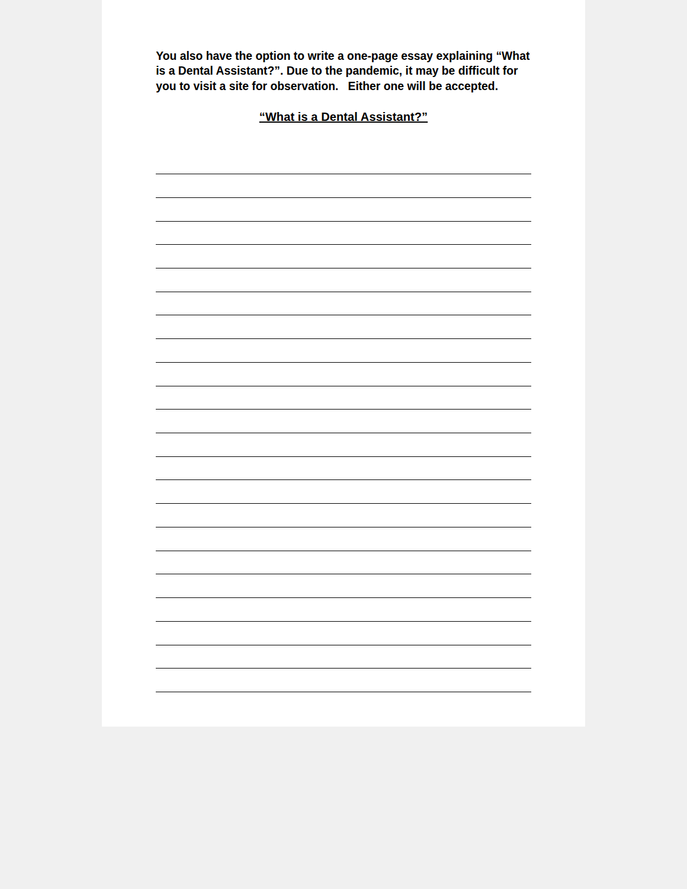You also have the option to write a one-page essay explaining “What is a Dental Assistant?”. Due to the pandemic, it may be difficult for you to visit a site for observation. Either one will be accepted.
“What is a Dental Assistant?”